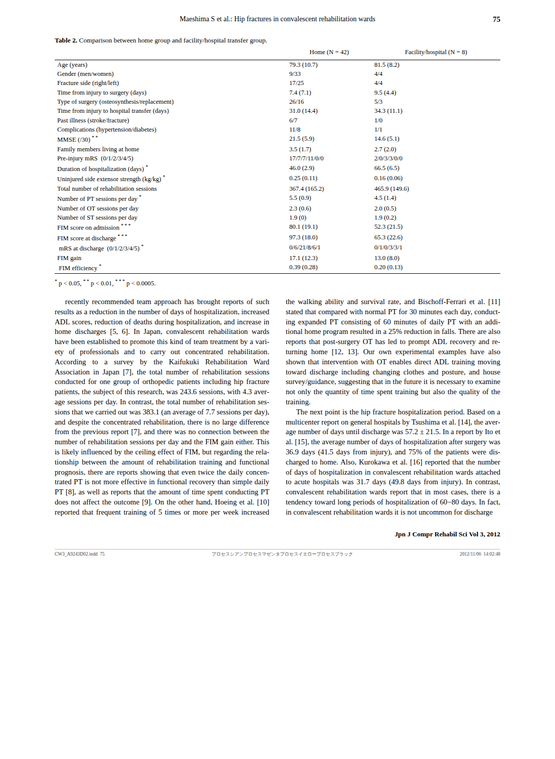75 Maeshima S et al.: Hip fractures in convalescent rehabilitation wards
Table 2. Comparison between home group and facility/hospital transfer group.
| | Home (N = 42) | Facility/hospital (N = 8) |
| --- | --- | --- |
| Age (years) | 79.3 (10.7) | 81.5 (8.2) |
| Gender (men/women) | 9/33 | 4/4 |
| Fracture side (right/left) | 17/25 | 4/4 |
| Time from injury to surgery (days) | 7.4 (7.1) | 9.5 (4.4) |
| Type of surgery (osteosynthesis/replacement) | 26/16 | 5/3 |
| Time from injury to hospital transfer (days) | 31.0 (14.4) | 34.3 (11.1) |
| Past illness (stroke/fracture) | 6/7 | 1/0 |
| Complications (hypertension/diabetes) | 11/8 | 1/1 |
| MMSE (/30) * * | 21.5 (5.9) | 14.6 (5.1) |
| Family members living at home | 3.5 (1.7) | 2.7 (2.0) |
| Pre-injury mRS (0/1/2/3/4/5) | 17/7/7/11/0/0 | 2/0/3/3/0/0 |
| Duration of hospitalization (days) * | 46.0 (2.9) | 66.5 (6.5) |
| Uninjured side extensor strength (kg/kg) * | 0.25 (0.11) | 0.16 (0.06) |
| Total number of rehabilitation sessions | 367.4 (165.2) | 465.9 (149.6) |
| Number of PT sessions per day * | 5.5 (0.9) | 4.5 (1.4) |
| Number of OT sessions per day | 2.3 (0.6) | 2.0 (0.5) |
| Number of ST sessions per day | 1.9 (0) | 1.9 (0.2) |
| FIM score on admission * * * | 80.1 (19.1) | 52.3 (21.5) |
| FIM score at discharge * * * | 97.3 (18.0) | 65.3 (22.6) |
| mRS at discharge (0/1/2/3/4/5) * | 0/6/21/8/6/1 | 0/1/0/3/3/1 |
| FIM gain | 17.1 (12.3) | 13.0 (8.0) |
| FIM efficiency * | 0.39 (0.28) | 0.20 (0.13) |
* p < 0.05, * * p < 0.01, * * * p < 0.0005.
recently recommended team approach has brought reports of such results as a reduction in the number of days of hospitalization, increased ADL scores, reduction of deaths during hospitalization, and increase in home discharges [5, 6]. In Japan, convalescent rehabilitation wards have been established to promote this kind of team treatment by a variety of professionals and to carry out concentrated rehabilitation. According to a survey by the Kaifukuki Rehabilitation Ward Association in Japan [7], the total number of rehabilitation sessions conducted for one group of orthopedic patients including hip fracture patients, the subject of this research, was 243.6 sessions, with 4.3 average sessions per day. In contrast, the total number of rehabilitation sessions that we carried out was 383.1 (an average of 7.7 sessions per day), and despite the concentrated rehabilitation, there is no large difference from the previous report [7], and there was no connection between the number of rehabilitation sessions per day and the FIM gain either. This is likely influenced by the ceiling effect of FIM, but regarding the relationship between the amount of rehabilitation training and functional prognosis, there are reports showing that even twice the daily concentrated PT is not more effective in functional recovery than simple daily PT [8], as well as reports that the amount of time spent conducting PT does not affect the outcome [9]. On the other hand, Hoeing et al. [10] reported that frequent training of 5 times or more per week increased the walking ability and survival rate, and Bischoff-Ferrari et al. [11] stated that compared with normal PT for 30 minutes each day, conducting expanded PT consisting of 60 minutes of daily PT with an additional home program resulted in a 25% reduction in falls. There are also reports that post-surgery OT has led to prompt ADL recovery and returning home [12, 13]. Our own experimental examples have also shown that intervention with OT enables direct ADL training moving toward discharge including changing clothes and posture, and house survey/guidance, suggesting that in the future it is necessary to examine not only the quantity of time spent training but also the quality of the training.
The next point is the hip fracture hospitalization period. Based on a multicenter report on general hospitals by Tsushima et al. [14], the average number of days until discharge was 57.2 ± 21.5. In a report by Ito et al. [15], the average number of days of hospitalization after surgery was 36.9 days (41.5 days from injury), and 75% of the patients were discharged to home. Also, Kurokawa et al. [16] reported that the number of days of hospitalization in convalescent rehabilitation wards attached to acute hospitals was 31.7 days (49.8 days from injury). In contrast, convalescent rehabilitation wards report that in most cases, there is a tendency toward long periods of hospitalization of 60−80 days. In fact, in convalescent rehabilitation wards it is not uncommon for discharge
Jpn J Compr Rehabil Sci Vol 3, 2012
CW3_A9243D02.indd 75 プロセスシアンプロセスマゼンタプロセスイエロープロセスブラック 2012/11/06 14:02:48